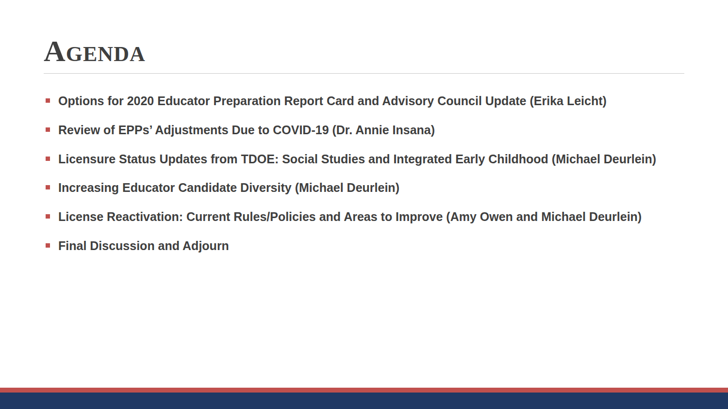AGENDA
Options for 2020 Educator Preparation Report Card and Advisory Council Update (Erika Leicht)
Review of EPPs’ Adjustments Due to COVID-19 (Dr. Annie Insana)
Licensure Status Updates from TDOE: Social Studies and Integrated Early Childhood (Michael Deurlein)
Increasing Educator Candidate Diversity (Michael Deurlein)
License Reactivation: Current Rules/Policies and Areas to Improve (Amy Owen and Michael Deurlein)
Final Discussion and Adjourn